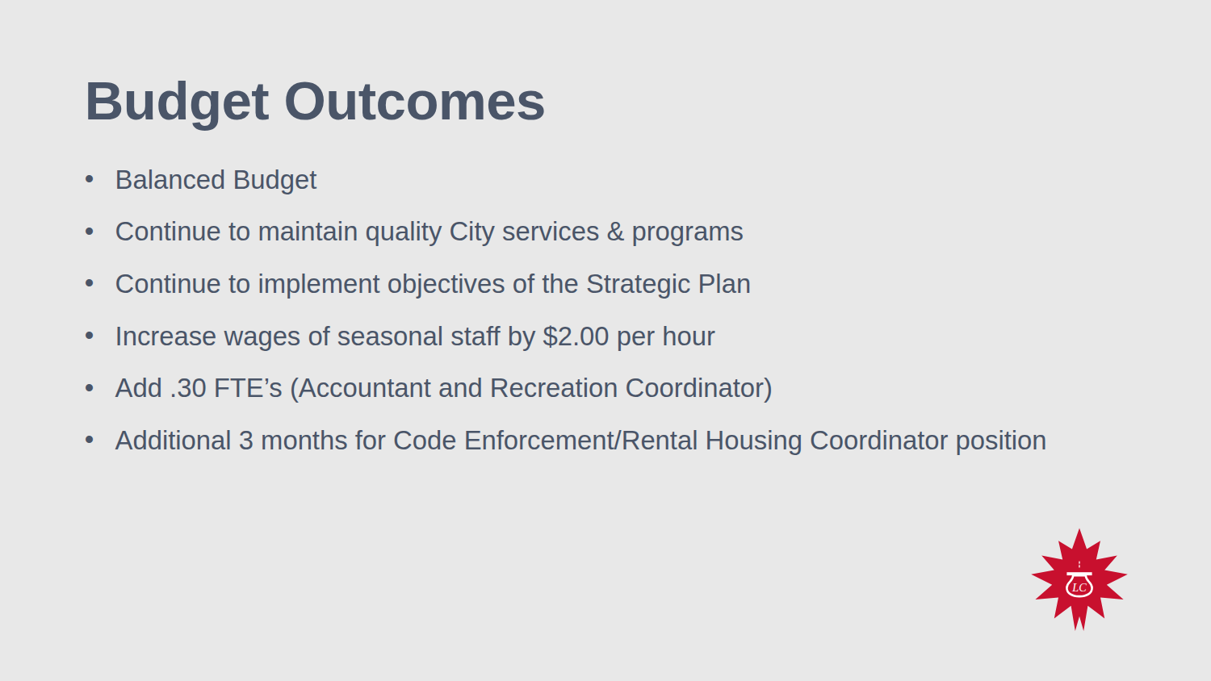Budget Outcomes
Balanced Budget
Continue to maintain quality City services & programs
Continue to implement objectives of the Strategic Plan
Increase wages of seasonal staff by $2.00 per hour
Add .30 FTE’s (Accountant and Recreation Coordinator)
Additional 3 months for Code Enforcement/Rental Housing Coordinator position
LC